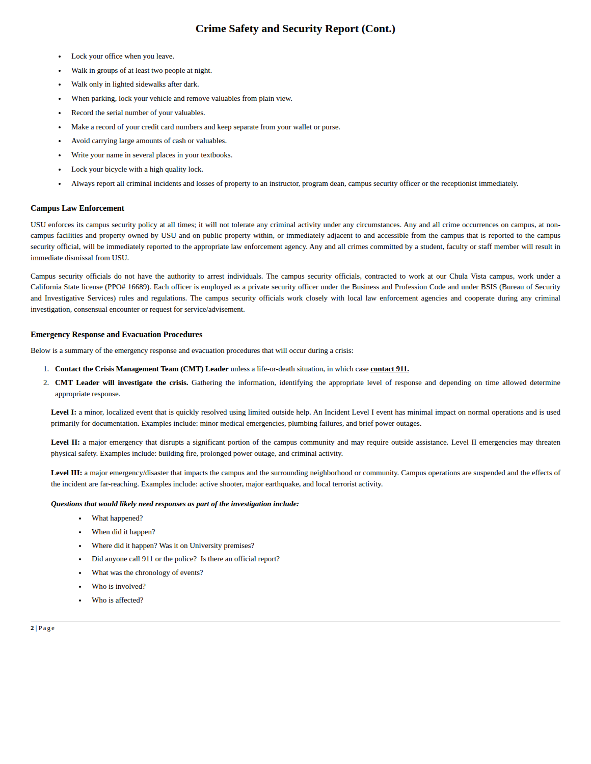Crime Safety and Security Report (Cont.)
Lock your office when you leave.
Walk in groups of at least two people at night.
Walk only in lighted sidewalks after dark.
When parking, lock your vehicle and remove valuables from plain view.
Record the serial number of your valuables.
Make a record of your credit card numbers and keep separate from your wallet or purse.
Avoid carrying large amounts of cash or valuables.
Write your name in several places in your textbooks.
Lock your bicycle with a high quality lock.
Always report all criminal incidents and losses of property to an instructor, program dean, campus security officer or the receptionist immediately.
Campus Law Enforcement
USU enforces its campus security policy at all times; it will not tolerate any criminal activity under any circumstances. Any and all crime occurrences on campus, at non-campus facilities and property owned by USU and on public property within, or immediately adjacent to and accessible from the campus that is reported to the campus security official, will be immediately reported to the appropriate law enforcement agency. Any and all crimes committed by a student, faculty or staff member will result in immediate dismissal from USU.
Campus security officials do not have the authority to arrest individuals. The campus security officials, contracted to work at our Chula Vista campus, work under a California State license (PPO# 16689). Each officer is employed as a private security officer under the Business and Profession Code and under BSIS (Bureau of Security and Investigative Services) rules and regulations. The campus security officials work closely with local law enforcement agencies and cooperate during any criminal investigation, consensual encounter or request for service/advisement.
Emergency Response and Evacuation Procedures
Below is a summary of the emergency response and evacuation procedures that will occur during a crisis:
Contact the Crisis Management Team (CMT) Leader unless a life-or-death situation, in which case contact 911.
CMT Leader will investigate the crisis. Gathering the information, identifying the appropriate level of response and depending on time allowed determine appropriate response.
Level I: a minor, localized event that is quickly resolved using limited outside help. An Incident Level I event has minimal impact on normal operations and is used primarily for documentation. Examples include: minor medical emergencies, plumbing failures, and brief power outages.
Level II: a major emergency that disrupts a significant portion of the campus community and may require outside assistance. Level II emergencies may threaten physical safety. Examples include: building fire, prolonged power outage, and criminal activity.
Level III: a major emergency/disaster that impacts the campus and the surrounding neighborhood or community. Campus operations are suspended and the effects of the incident are far-reaching. Examples include: active shooter, major earthquake, and local terrorist activity.
Questions that would likely need responses as part of the investigation include:
What happened?
When did it happen?
Where did it happen? Was it on University premises?
Did anyone call 911 or the police? Is there an official report?
What was the chronology of events?
Who is involved?
Who is affected?
2 | Page